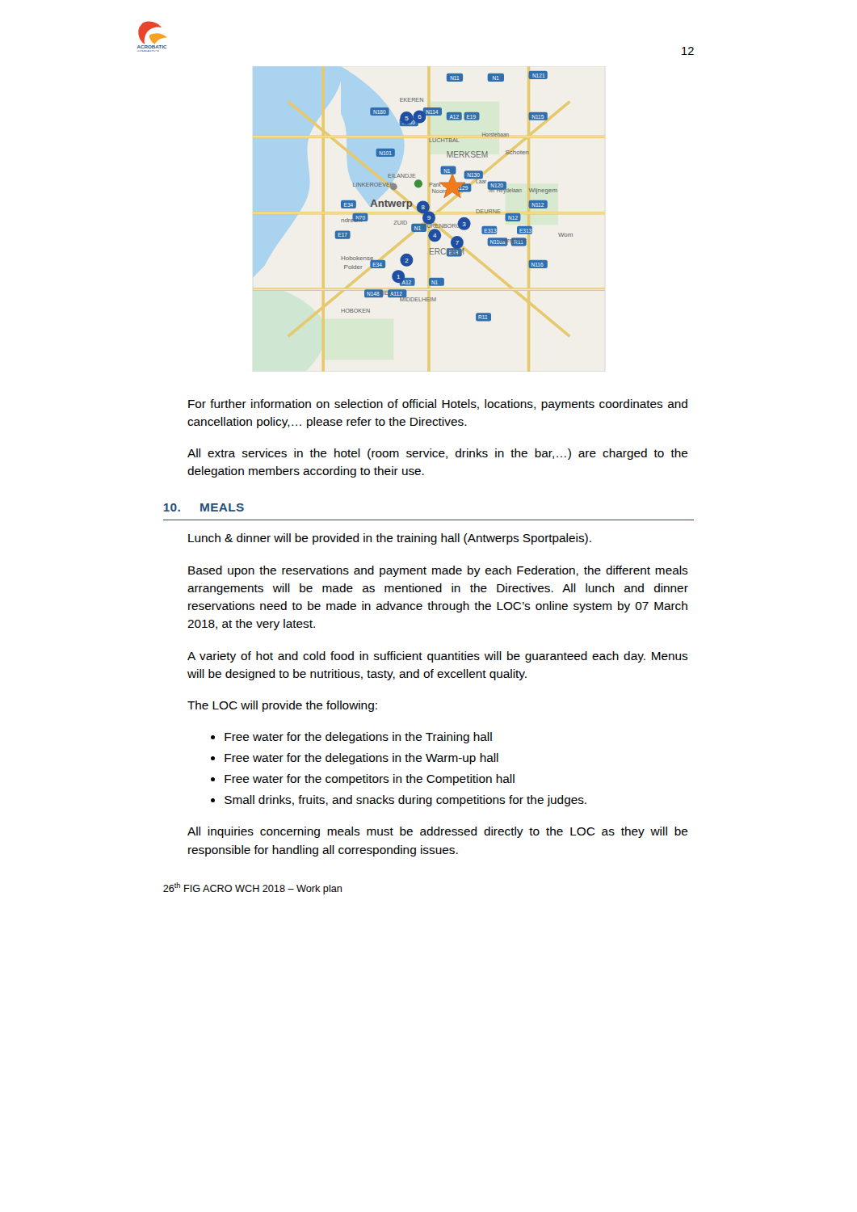ACROBATIC GYMNASTICS
12
N11 N1 N121 N180 N180 N114 A12 E19 N115 N101 N1 N130 N129 N120 N112 N12 E34 N70 E17 N1 E313 E313 N116a R11 E19 E34 N116 A12 N1 N148 A112 R11 EKEREN LUCHTBAL MERKSEM Schoten EILANDJE LINKEROEVER Park Spoor Noord Laar Horstebaan Ter Heydelaan Wijnegem Antwerp ndrecht ZUID ZURENBORG DEURNE Borsbeek Wom ERCHEM Hobokense Polder KIEL MIDDELHEIM HOBOKEN 5 6 8 9 3 4 7 2 1
For further information on selection of official Hotels, locations, payments coordinates and cancellation policy,… please refer to the Directives.
All extra services in the hotel (room service, drinks in the bar,…) are charged to the delegation members according to their use.
10. MEALS
Lunch & dinner will be provided in the training hall (Antwerps Sportpaleis).
Based upon the reservations and payment made by each Federation, the different meals arrangements will be made as mentioned in the Directives. All lunch and dinner reservations need to be made in advance through the LOC’s online system by 07 March 2018, at the very latest.
A variety of hot and cold food in sufficient quantities will be guaranteed each day. Menus will be designed to be nutritious, tasty, and of excellent quality.
The LOC will provide the following:
Free water for the delegations in the Training hall
Free water for the delegations in the Warm-up hall
Free water for the competitors in the Competition hall
Small drinks, fruits, and snacks during competitions for the judges.
All inquiries concerning meals must be addressed directly to the LOC as they will be responsible for handling all corresponding issues.
26th FIG ACRO WCH 2018 – Work plan